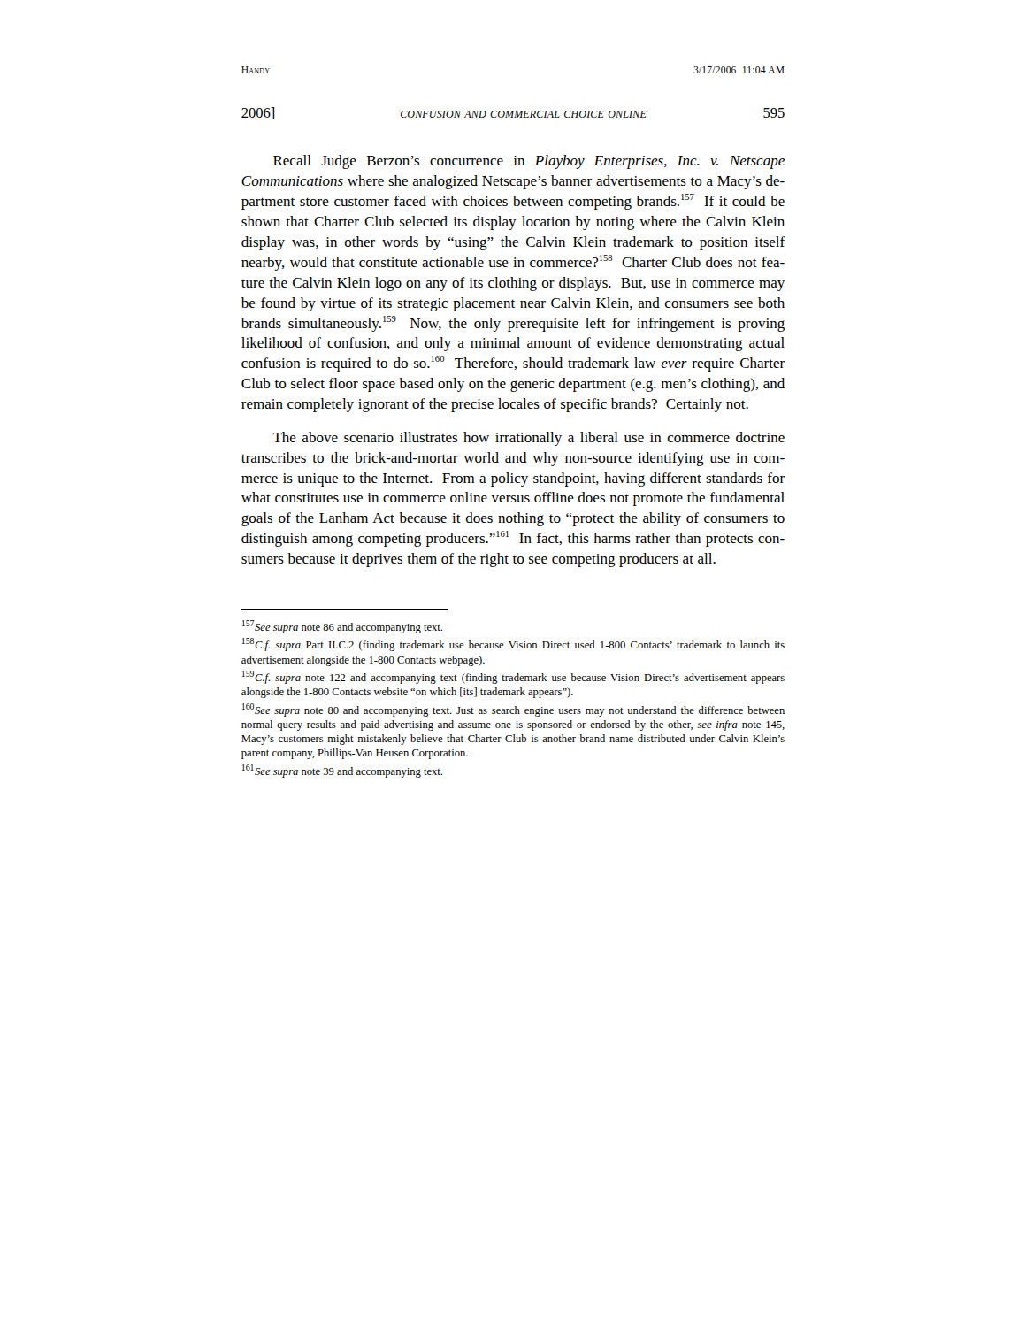Handy 3/17/2006 11:04 AM
2006] Confusion and Commercial Choice Online 595
Recall Judge Berzon’s concurrence in Playboy Enterprises, Inc. v. Netscape Communications where she analogized Netscape’s banner advertisements to a Macy’s department store customer faced with choices between competing brands.157 If it could be shown that Charter Club selected its display location by noting where the Calvin Klein display was, in other words by “using” the Calvin Klein trademark to position itself nearby, would that constitute actionable use in commerce?158 Charter Club does not feature the Calvin Klein logo on any of its clothing or displays. But, use in commerce may be found by virtue of its strategic placement near Calvin Klein, and consumers see both brands simultaneously.159 Now, the only prerequisite left for infringement is proving likelihood of confusion, and only a minimal amount of evidence demonstrating actual confusion is required to do so.160 Therefore, should trademark law ever require Charter Club to select floor space based only on the generic department (e.g. men’s clothing), and remain completely ignorant of the precise locales of specific brands? Certainly not.
The above scenario illustrates how irrationally a liberal use in commerce doctrine transcribes to the brick-and-mortar world and why non-source identifying use in commerce is unique to the Internet. From a policy standpoint, having different standards for what constitutes use in commerce online versus offline does not promote the fundamental goals of the Lanham Act because it does nothing to “protect the ability of consumers to distinguish among competing producers.”161 In fact, this harms rather than protects consumers because it deprives them of the right to see competing producers at all.
157 See supra note 86 and accompanying text.
158 C.f. supra Part II.C.2 (finding trademark use because Vision Direct used 1-800 Contacts’ trademark to launch its advertisement alongside the 1-800 Contacts webpage).
159 C.f. supra note 122 and accompanying text (finding trademark use because Vision Direct’s advertisement appears alongside the 1-800 Contacts website “on which [its] trademark appears”).
160 See supra note 80 and accompanying text. Just as search engine users may not understand the difference between normal query results and paid advertising and assume one is sponsored or endorsed by the other, see infra note 145, Macy’s customers might mistakenly believe that Charter Club is another brand name distributed under Calvin Klein’s parent company, Phillips-Van Heusen Corporation.
161 See supra note 39 and accompanying text.